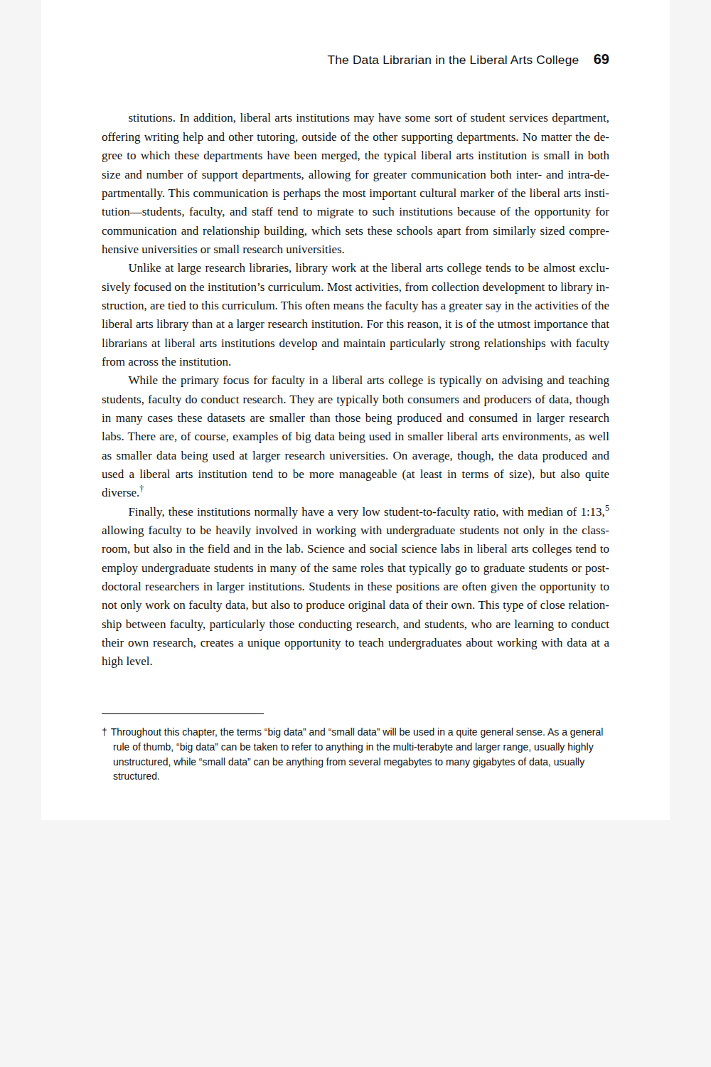The Data Librarian in the Liberal Arts College 69
stitutions. In addition, liberal arts institutions may have some sort of student services department, offering writing help and other tutoring, outside of the other supporting departments. No matter the degree to which these departments have been merged, the typical liberal arts institution is small in both size and number of support departments, allowing for greater communication both inter- and intra-departmentally. This communication is perhaps the most important cultural marker of the liberal arts institution—students, faculty, and staff tend to migrate to such institutions because of the opportunity for communication and relationship building, which sets these schools apart from similarly sized comprehensive universities or small research universities.
Unlike at large research libraries, library work at the liberal arts college tends to be almost exclusively focused on the institution’s curriculum. Most activities, from collection development to library instruction, are tied to this curriculum. This often means the faculty has a greater say in the activities of the liberal arts library than at a larger research institution. For this reason, it is of the utmost importance that librarians at liberal arts institutions develop and maintain particularly strong relationships with faculty from across the institution.
While the primary focus for faculty in a liberal arts college is typically on advising and teaching students, faculty do conduct research. They are typically both consumers and producers of data, though in many cases these datasets are smaller than those being produced and consumed in larger research labs. There are, of course, examples of big data being used in smaller liberal arts environments, as well as smaller data being used at larger research universities. On average, though, the data produced and used a liberal arts institution tend to be more manageable (at least in terms of size), but also quite diverse.†
Finally, these institutions normally have a very low student-to-faculty ratio, with median of 1:13,5 allowing faculty to be heavily involved in working with undergraduate students not only in the classroom, but also in the field and in the lab. Science and social science labs in liberal arts colleges tend to employ undergraduate students in many of the same roles that typically go to graduate students or post-doctoral researchers in larger institutions. Students in these positions are often given the opportunity to not only work on faculty data, but also to produce original data of their own. This type of close relationship between faculty, particularly those conducting research, and students, who are learning to conduct their own research, creates a unique opportunity to teach undergraduates about working with data at a high level.
†Throughout this chapter, the terms “big data” and “small data” will be used in a quite general sense. As a general rule of thumb, “big data” can be taken to refer to anything in the multi-terabyte and larger range, usually highly unstructured, while “small data” can be anything from several megabytes to many gigabytes of data, usually structured.